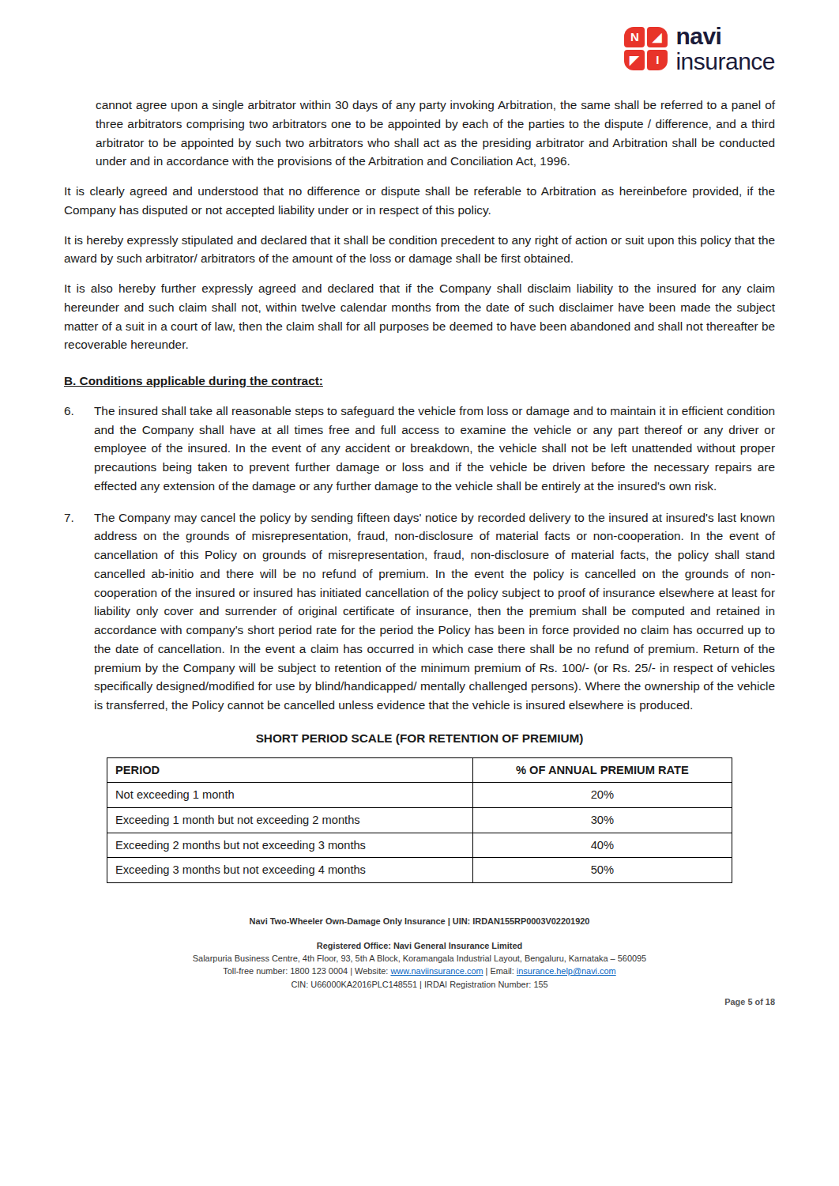N◢◤I
navi
insurance
cannot agree upon a single arbitrator within 30 days of any party invoking Arbitration, the same shall be referred to a panel of three arbitrators comprising two arbitrators one to be appointed by each of the parties to the dispute / difference, and a third arbitrator to be appointed by such two arbitrators who shall act as the presiding arbitrator and Arbitration shall be conducted under and in accordance with the provisions of the Arbitration and Conciliation Act, 1996.
It is clearly agreed and understood that no difference or dispute shall be referable to Arbitration as hereinbefore provided, if the Company has disputed or not accepted liability under or in respect of this policy.
It is hereby expressly stipulated and declared that it shall be condition precedent to any right of action or suit upon this policy that the award by such arbitrator/ arbitrators of the amount of the loss or damage shall be first obtained.
It is also hereby further expressly agreed and declared that if the Company shall disclaim liability to the insured for any claim hereunder and such claim shall not, within twelve calendar months from the date of such disclaimer have been made the subject matter of a suit in a court of law, then the claim shall for all purposes be deemed to have been abandoned and shall not thereafter be recoverable hereunder.
B. Conditions applicable during the contract:
6. The insured shall take all reasonable steps to safeguard the vehicle from loss or damage and to maintain it in efficient condition and the Company shall have at all times free and full access to examine the vehicle or any part thereof or any driver or employee of the insured. In the event of any accident or breakdown, the vehicle shall not be left unattended without proper precautions being taken to prevent further damage or loss and if the vehicle be driven before the necessary repairs are effected any extension of the damage or any further damage to the vehicle shall be entirely at the insured's own risk.
7. The Company may cancel the policy by sending fifteen days' notice by recorded delivery to the insured at insured's last known address on the grounds of misrepresentation, fraud, non-disclosure of material facts or non-cooperation. In the event of cancellation of this Policy on grounds of misrepresentation, fraud, non-disclosure of material facts, the policy shall stand cancelled ab-initio and there will be no refund of premium. In the event the policy is cancelled on the grounds of non- cooperation of the insured or insured has initiated cancellation of the policy subject to proof of insurance elsewhere at least for liability only cover and surrender of original certificate of insurance, then the premium shall be computed and retained in accordance with company's short period rate for the period the Policy has been in force provided no claim has occurred up to the date of cancellation. In the event a claim has occurred in which case there shall be no refund of premium. Return of the premium by the Company will be subject to retention of the minimum premium of Rs. 100/- (or Rs. 25/- in respect of vehicles specifically designed/modified for use by blind/handicapped/ mentally challenged persons). Where the ownership of the vehicle is transferred, the Policy cannot be cancelled unless evidence that the vehicle is insured elsewhere is produced.
SHORT PERIOD SCALE (FOR RETENTION OF PREMIUM)
| PERIOD | % OF ANNUAL PREMIUM RATE |
| --- | --- |
| Not exceeding 1 month | 20% |
| Exceeding 1 month but not exceeding 2 months | 30% |
| Exceeding 2 months but not exceeding 3 months | 40% |
| Exceeding 3 months but not exceeding 4 months | 50% |
Navi Two-Wheeler Own-Damage Only Insurance | UIN: IRDAN155RP0003V02201920
Registered Office: Navi General Insurance Limited
Salarpuria Business Centre, 4th Floor, 93, 5th A Block, Koramangala Industrial Layout, Bengaluru, Karnataka – 560095
Toll-free number: 1800 123 0004 | Website: www.naviinsurance.com | Email: insurance.help@navi.com
CIN: U66000KA2016PLC148551 | IRDAI Registration Number: 155
Page 5 of 18